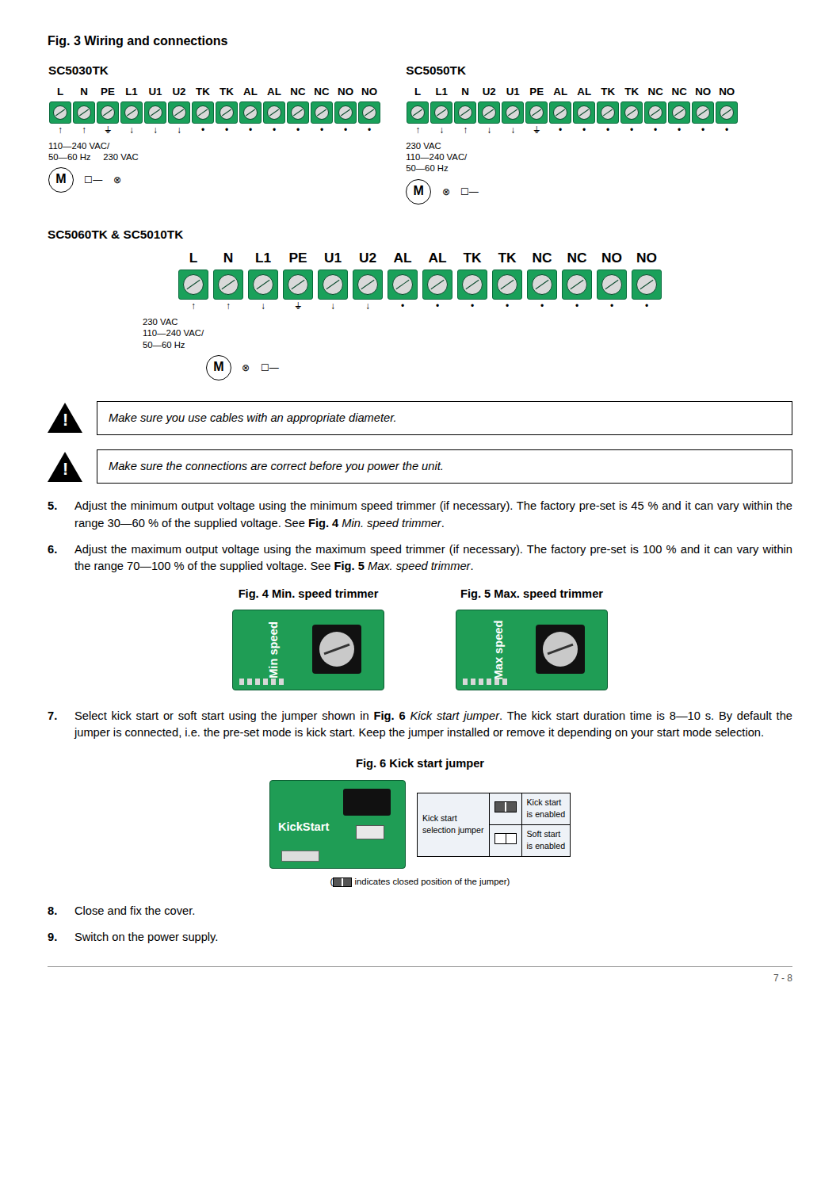Fig. 3 Wiring and connections
| SC5030TK / L / N / PE / L1 / U1 / U2 / TK / TK / AL / AL / NC / NC / NO / NO / / ↑ / ↑ / ⏚ / ↓ / ↓ / ↓ / • / • / • / • / • / • / • / • / 110—240 VAC/ 50—60 Hz 230 VAC M ☐— ⊗ | SC5050TK / L / L1 / N / U2 / U1 / PE / AL / AL / TK / TK / NC / NC / NO / NO / / ↑ / ↓ / ↑ / ↓ / ↓ / ⏚ / • / • / • / • / • / • / • / • / 230 VAC 110—240 VAC/ 50—60 Hz M ⊗ ☐— |
SC5060TK & SC5010TK
| L | N | L1 | PE | U1 | U2 | AL | AL | TK | TK | NC | NC | NO | NO |
| ↑ | ↑ | ↓ | ⏚ | ↓ | ↓ | • | • | • | • | • | • | • | • |
230 VAC
110—240 VAC/
50—60 Hz
M ⊗ ☐—
!
Make sure you use cables with an appropriate diameter.
!
Make sure the connections are correct before you power the unit.
Adjust the minimum output voltage using the minimum speed trimmer (if necessary). The factory pre-set is 45 % and it can vary within the range 30—60 % of the supplied voltage. See Fig. 4 Min. speed trimmer.
Adjust the maximum output voltage using the maximum speed trimmer (if necessary). The factory pre-set is 100 % and it can vary within the range 70—100 % of the supplied voltage. See Fig. 5 Max. speed trimmer.
Fig. 4 Min. speed trimmer
Min speed
Fig. 5 Max. speed trimmer
Max speed
Select kick start or soft start using the jumper shown in Fig. 6 Kick start jumper. The kick start duration time is 8—10 s. By default the jumper is connected, i.e. the pre-set mode is kick start. Keep the jumper installed or remove it depending on your start mode selection.
Fig. 6 Kick start jumper
KickStart
| Kick start selection jumper | | Kick start is enabled |
| | Soft start is enabled |
( indicates closed position of the jumper)
Close and fix the cover.
Switch on the power supply.
7 - 8